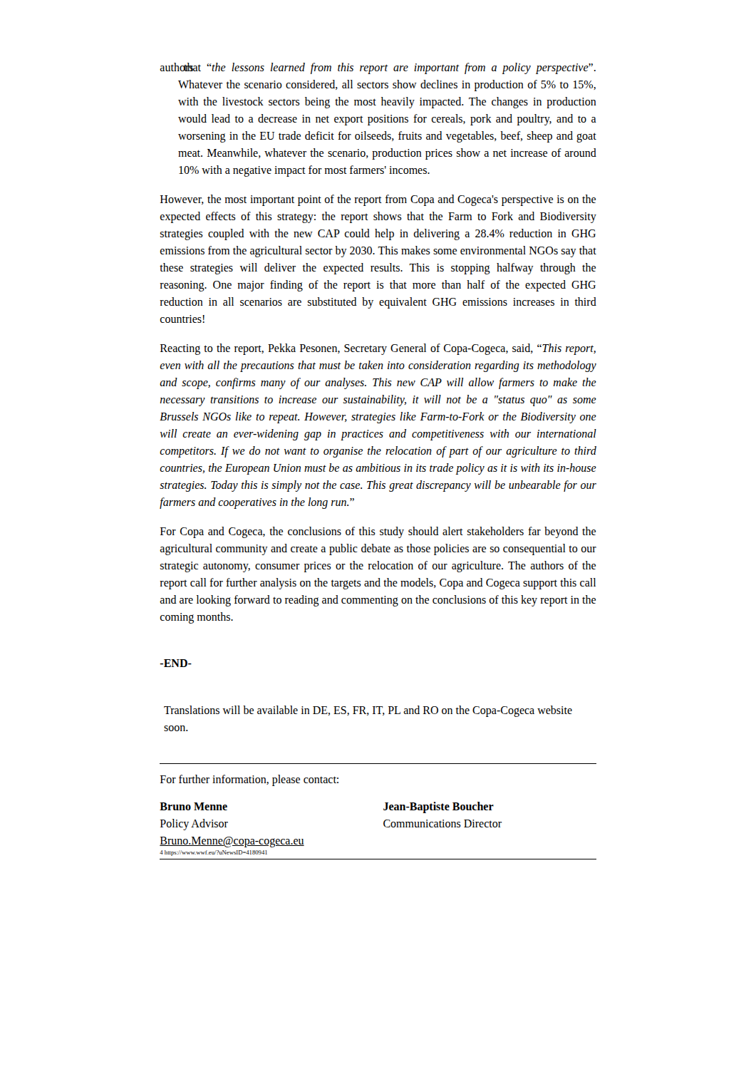authors that “the lessons learned from this report are important from a policy perspective”. Whatever the scenario considered, all sectors show declines in production of 5% to 15%, with the livestock sectors being the most heavily impacted. The changes in production would lead to a decrease in net export positions for cereals, pork and poultry, and to a worsening in the EU trade deficit for oilseeds, fruits and vegetables, beef, sheep and goat meat. Meanwhile, whatever the scenario, production prices show a net increase of around 10% with a negative impact for most farmers' incomes.
However, the most important point of the report from Copa and Cogeca's perspective is on the expected effects of this strategy: the report shows that the Farm to Fork and Biodiversity strategies coupled with the new CAP could help in delivering a 28.4% reduction in GHG emissions from the agricultural sector by 2030. This makes some environmental NGOs say that these strategies will deliver the expected results. This is stopping halfway through the reasoning. One major finding of the report is that more than half of the expected GHG reduction in all scenarios are substituted by equivalent GHG emissions increases in third countries!
Reacting to the report, Pekka Pesonen, Secretary General of Copa-Cogeca, said, “This report, even with all the precautions that must be taken into consideration regarding its methodology and scope, confirms many of our analyses. This new CAP will allow farmers to make the necessary transitions to increase our sustainability, it will not be a "status quo" as some Brussels NGOs like to repeat. However, strategies like Farm-to-Fork or the Biodiversity one will create an ever-widening gap in practices and competitiveness with our international competitors. If we do not want to organise the relocation of part of our agriculture to third countries, the European Union must be as ambitious in its trade policy as it is with its in-house strategies. Today this is simply not the case. This great discrepancy will be unbearable for our farmers and cooperatives in the long run.”
For Copa and Cogeca, the conclusions of this study should alert stakeholders far beyond the agricultural community and create a public debate as those policies are so consequential to our strategic autonomy, consumer prices or the relocation of our agriculture. The authors of the report call for further analysis on the targets and the models, Copa and Cogeca support this call and are looking forward to reading and commenting on the conclusions of this key report in the coming months.
-END-
Translations will be available in DE, ES, FR, IT, PL and RO on the Copa-Cogeca website soon.
For further information, please contact:
| Bruno Menne Policy Advisor Bruno.Menne@copa-cogeca.eu | Jean-Baptiste Boucher Communications Director |
4 https://www.wwf.eu/?uNewsID=4180941